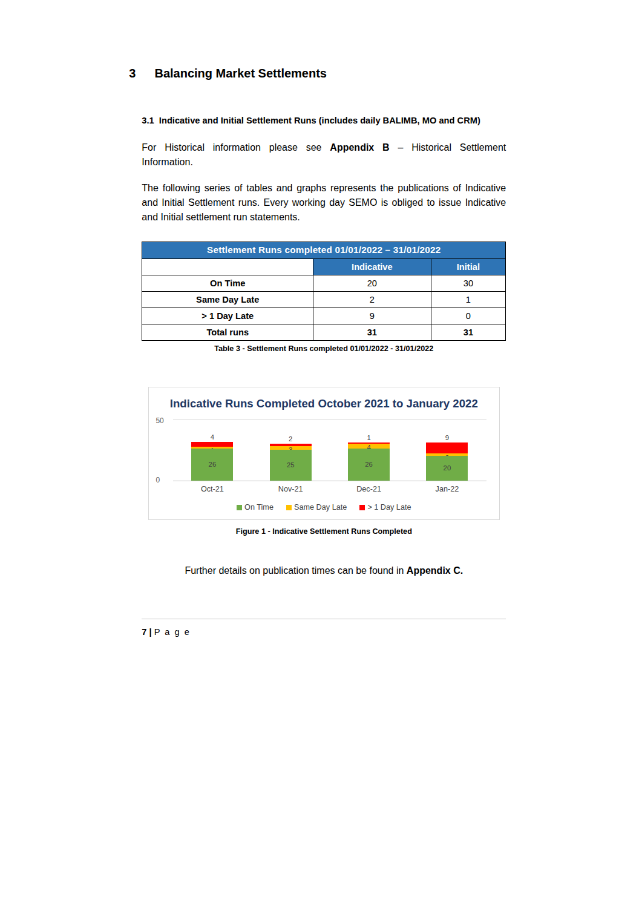3 Balancing Market Settlements
3.1 Indicative and Initial Settlement Runs (includes daily BALIMB, MO and CRM)
For Historical information please see Appendix B – Historical Settlement Information.
The following series of tables and graphs represents the publications of Indicative and Initial Settlement runs. Every working day SEMO is obliged to issue Indicative and Initial settlement run statements.
| Settlement Runs completed 01/01/2022 – 31/01/2022 |
| --- |
| | Indicative | Initial |
| On Time | 20 | 30 |
| Same Day Late | 2 | 1 |
| > 1 Day Late | 9 | 0 |
| Total runs | 31 | 31 |
Table 3 - Settlement Runs completed 01/01/2022 - 31/01/2022
Indicative Runs Completed October 2021 to January 2022
50 0
4
1
26
2
3
25
1
4
26
9
2
20
Oct-21 Nov-21 Dec-21 Jan-22
On Time Same Day Late > 1 Day Late
Figure 1 - Indicative Settlement Runs Completed
Further details on publication times can be found in Appendix C.
7 | P a g e